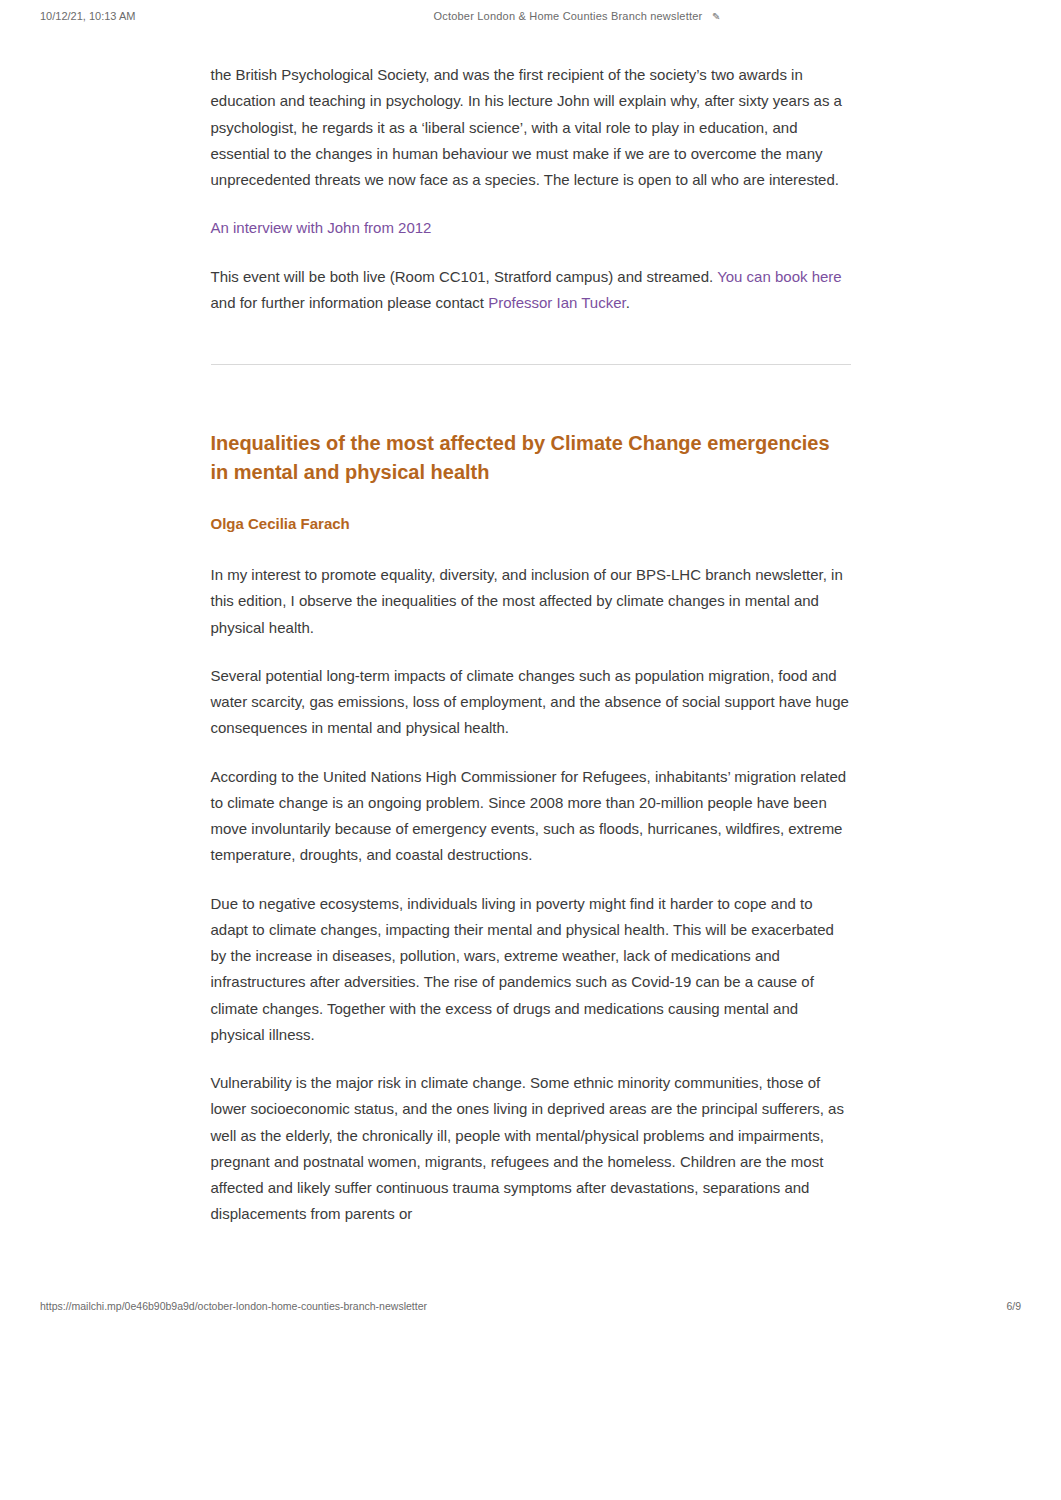10/12/21, 10:13 AM
October London & Home Counties Branch newsletter ✎
the British Psychological Society, and was the first recipient of the society’s two awards in education and teaching in psychology. In his lecture John will explain why, after sixty years as a psychologist, he regards it as a ‘liberal science’, with a vital role to play in education, and essential to the changes in human behaviour we must make if we are to overcome the many unprecedented threats we now face as a species. The lecture is open to all who are interested.
An interview with John from 2012
This event will be both live (Room CC101, Stratford campus) and streamed. You can book here and for further information please contact Professor Ian Tucker.
Inequalities of the most affected by Climate Change emergencies in mental and physical health
Olga Cecilia Farach
In my interest to promote equality, diversity, and inclusion of our BPS-LHC branch newsletter, in this edition, I observe the inequalities of the most affected by climate changes in mental and physical health.
Several potential long-term impacts of climate changes such as population migration, food and water scarcity, gas emissions, loss of employment, and the absence of social support have huge consequences in mental and physical health.
According to the United Nations High Commissioner for Refugees, inhabitants’ migration related to climate change is an ongoing problem. Since 2008 more than 20-million people have been move involuntarily because of emergency events, such as floods, hurricanes, wildfires, extreme temperature, droughts, and coastal destructions.
Due to negative ecosystems, individuals living in poverty might find it harder to cope and to adapt to climate changes, impacting their mental and physical health. This will be exacerbated by the increase in diseases, pollution, wars, extreme weather, lack of medications and infrastructures after adversities. The rise of pandemics such as Covid-19 can be a cause of climate changes. Together with the excess of drugs and medications causing mental and physical illness.
Vulnerability is the major risk in climate change. Some ethnic minority communities, those of lower socioeconomic status, and the ones living in deprived areas are the principal sufferers, as well as the elderly, the chronically ill, people with mental/physical problems and impairments, pregnant and postnatal women, migrants, refugees and the homeless. Children are the most affected and likely suffer continuous trauma symptoms after devastations, separations and displacements from parents or
https://mailchi.mp/0e46b90b9a9d/october-london-home-counties-branch-newsletter
6/9